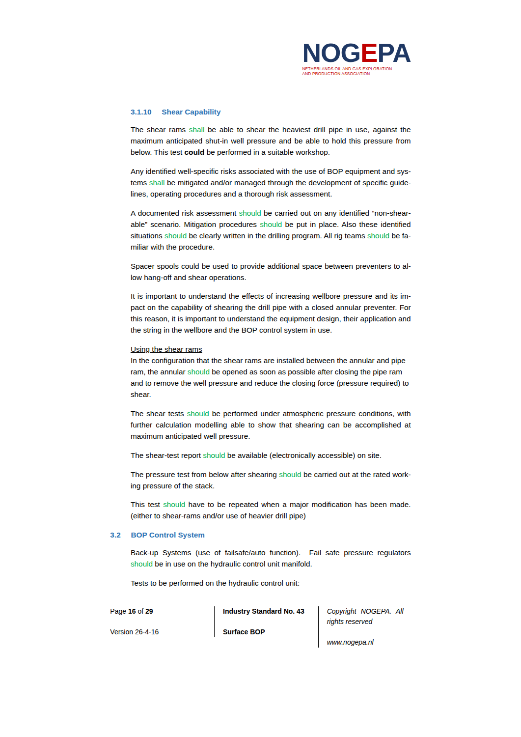NOGEPA
Netherlands Oil and Gas Exploration
and Production Association
3.1.10 Shear Capability
The shear rams shall be able to shear the heaviest drill pipe in use, against the maximum anticipated shut-in well pressure and be able to hold this pressure from below. This test could be performed in a suitable workshop.
Any identified well-specific risks associated with the use of BOP equipment and systems shall be mitigated and/or managed through the development of specific guidelines, operating procedures and a thorough risk assessment.
A documented risk assessment should be carried out on any identified “non-shearable” scenario. Mitigation procedures should be put in place. Also these identified situations should be clearly written in the drilling program. All rig teams should be familiar with the procedure.
Spacer spools could be used to provide additional space between preventers to allow hang-off and shear operations.
It is important to understand the effects of increasing wellbore pressure and its impact on the capability of shearing the drill pipe with a closed annular preventer. For this reason, it is important to understand the equipment design, their application and the string in the wellbore and the BOP control system in use.
Using the shear rams
In the configuration that the shear rams are installed between the annular and pipe ram, the annular should be opened as soon as possible after closing the pipe ram and to remove the well pressure and reduce the closing force (pressure required) to shear.
The shear tests should be performed under atmospheric pressure conditions, with further calculation modelling able to show that shearing can be accomplished at maximum anticipated well pressure.
The shear-test report should be available (electronically accessible) on site.
The pressure test from below after shearing should be carried out at the rated working pressure of the stack.
This test should have to be repeated when a major modification has been made. (either to shear-rams and/or use of heavier drill pipe)
3.2 BOP Control System
Back-up Systems (use of failsafe/auto function). Fail safe pressure regulators should be in use on the hydraulic control unit manifold.
Tests to be performed on the hydraulic control unit:
Page 16 of 29
Version 26-4-16
Industry Standard No. 43
Surface BOP
Copyright NOGEPA. All rights reserved
www.nogepa.nl